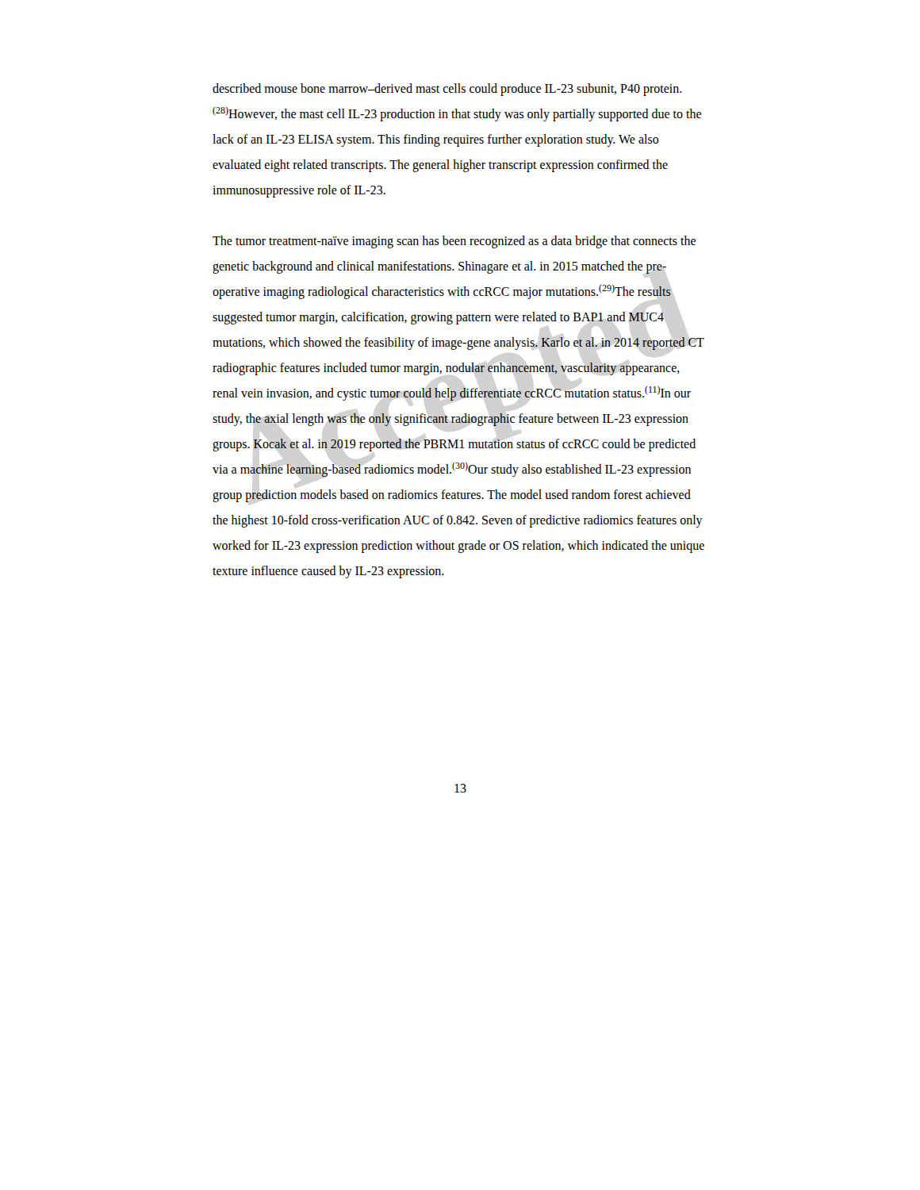Accepted
described mouse bone marrow–derived mast cells could produce IL-23 subunit, P40 protein.(28)However, the mast cell IL-23 production in that study was only partially supported due to the lack of an IL-23 ELISA system. This finding requires further exploration study. We also evaluated eight related transcripts. The general higher transcript expression confirmed the immunosuppressive role of IL-23.
The tumor treatment-naïve imaging scan has been recognized as a data bridge that connects the genetic background and clinical manifestations. Shinagare et al. in 2015 matched the pre-operative imaging radiological characteristics with ccRCC major mutations.(29)The results suggested tumor margin, calcification, growing pattern were related to BAP1 and MUC4 mutations, which showed the feasibility of image-gene analysis. Karlo et al. in 2014 reported CT radiographic features included tumor margin, nodular enhancement, vascularity appearance, renal vein invasion, and cystic tumor could help differentiate ccRCC mutation status.(11)In our study, the axial length was the only significant radiographic feature between IL-23 expression groups. Kocak et al. in 2019 reported the PBRM1 mutation status of ccRCC could be predicted via a machine learning-based radiomics model.(30)Our study also established IL-23 expression group prediction models based on radiomics features. The model used random forest achieved the highest 10-fold cross-verification AUC of 0.842. Seven of predictive radiomics features only worked for IL-23 expression prediction without grade or OS relation, which indicated the unique texture influence caused by IL-23 expression.
13